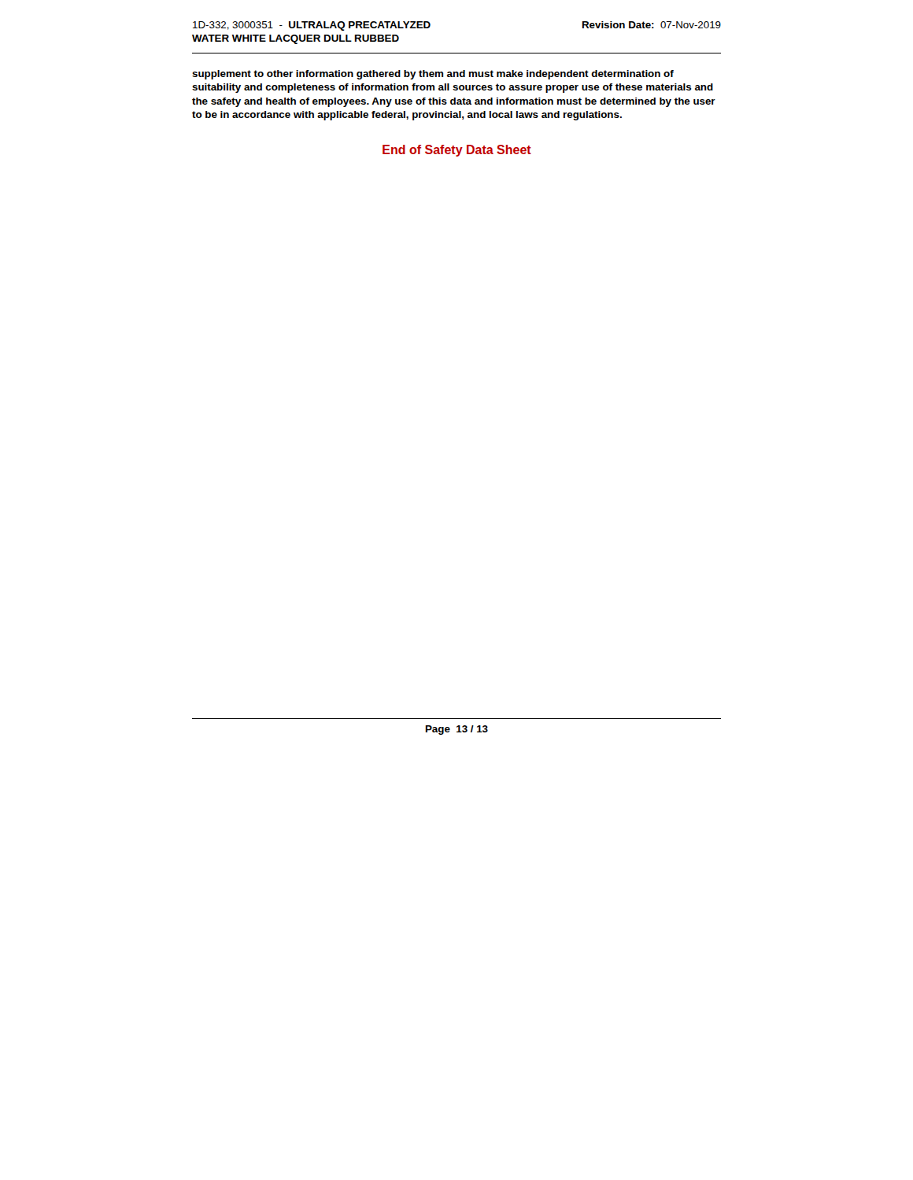1D-332, 3000351 - ULTRALAQ PRECATALYZED
WATER WHITE LACQUER DULL RUBBED
Revision Date: 07-Nov-2019
supplement to other information gathered by them and must make independent determination of suitability and completeness of information from all sources to assure proper use of these materials and the safety and health of employees. Any use of this data and information must be determined by the user to be in accordance with applicable federal, provincial, and local laws and regulations.
End of Safety Data Sheet
Page 13 / 13